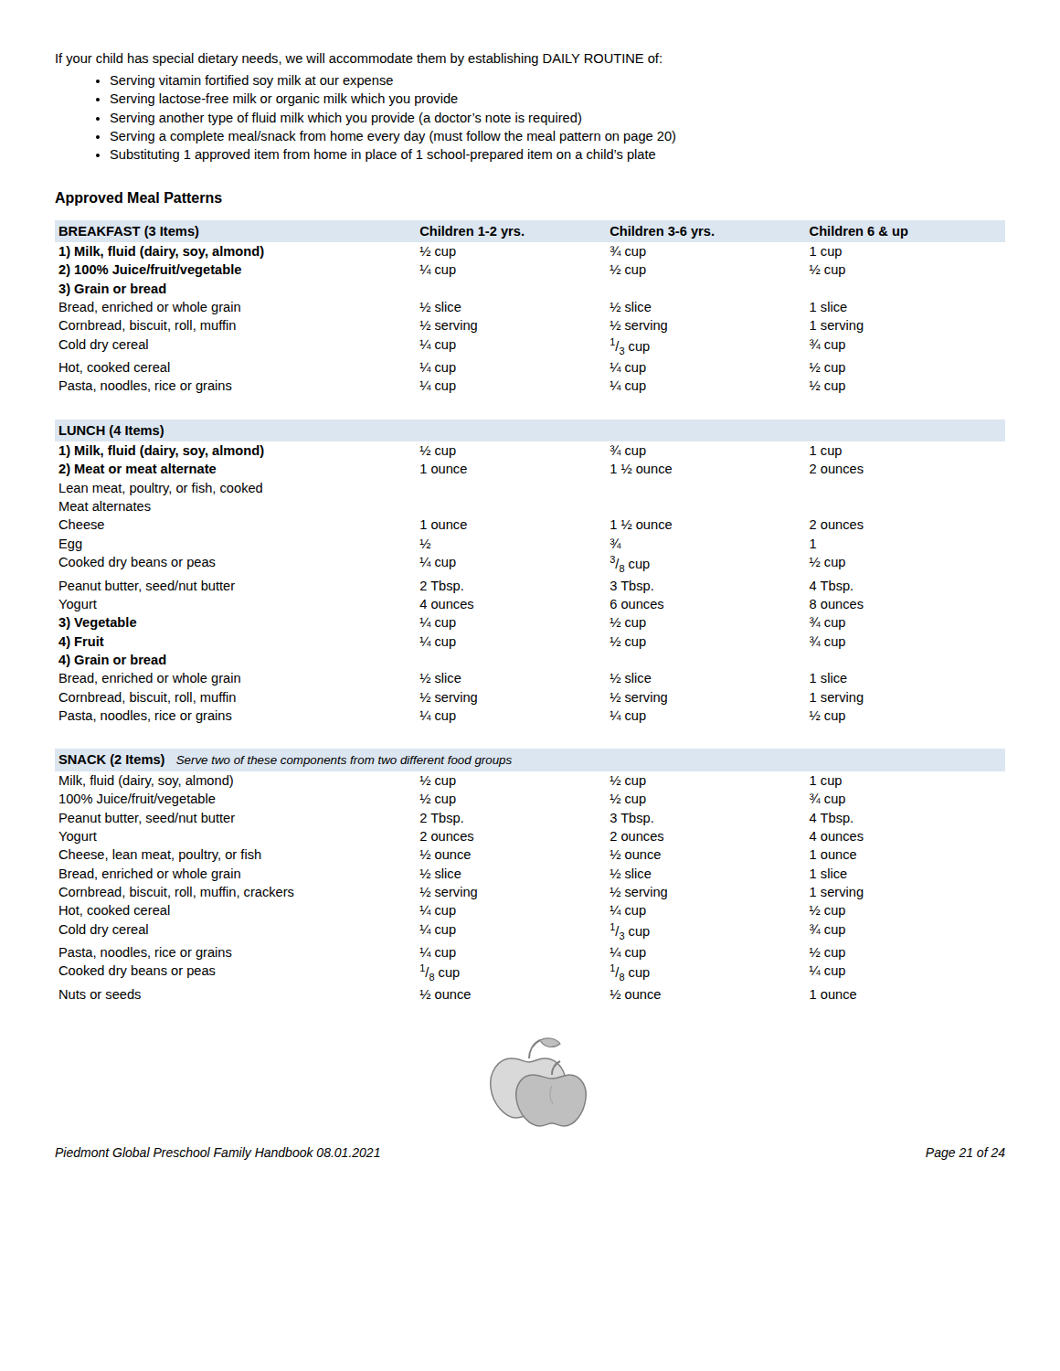If your child has special dietary needs, we will accommodate them by establishing DAILY ROUTINE of:
Serving vitamin fortified soy milk at our expense
Serving lactose-free milk or organic milk which you provide
Serving another type of fluid milk which you provide (a doctor’s note is required)
Serving a complete meal/snack from home every day (must follow the meal pattern on page 20)
Substituting 1 approved item from home in place of 1 school-prepared item on a child’s plate
Approved Meal Patterns
| BREAKFAST (3 Items) | Children 1-2 yrs. | Children 3-6 yrs. | Children 6 & up |
| 1) Milk, fluid (dairy, soy, almond) | ½ cup | ¾ cup | 1 cup |
| 2) 100% Juice/fruit/vegetable | ¼ cup | ½ cup | ½ cup |
| 3) Grain or bread | | | |
| Bread, enriched or whole grain | ½ slice | ½ slice | 1 slice |
| Cornbread, biscuit, roll, muffin | ½ serving | ½ serving | 1 serving |
| Cold dry cereal | ¼ cup | 1 / 3 cup | ¾ cup |
| Hot, cooked cereal | ¼ cup | ¼ cup | ½ cup |
| Pasta, noodles, rice or grains | ¼ cup | ¼ cup | ½ cup |
| LUNCH (4 Items) |
| 1) Milk, fluid (dairy, soy, almond) | ½ cup | ¾ cup | 1 cup |
| 2) Meat or meat alternate | 1 ounce | 1 ½ ounce | 2 ounces |
| Lean meat, poultry, or fish, cooked | | | |
| Meat alternates | | | |
| Cheese | 1 ounce | 1 ½ ounce | 2 ounces |
| Egg | ½ | ¾ | 1 |
| Cooked dry beans or peas | ¼ cup | 3 / 8 cup | ½ cup |
| Peanut butter, seed/nut butter | 2 Tbsp. | 3 Tbsp. | 4 Tbsp. |
| Yogurt | 4 ounces | 6 ounces | 8 ounces |
| 3) Vegetable | ¼ cup | ½ cup | ¾ cup |
| 4) Fruit | ¼ cup | ½ cup | ¾ cup |
| 4) Grain or bread | | | |
| Bread, enriched or whole grain | ½ slice | ½ slice | 1 slice |
| Cornbread, biscuit, roll, muffin | ½ serving | ½ serving | 1 serving |
| Pasta, noodles, rice or grains | ¼ cup | ¼ cup | ½ cup |
| SNACK (2 Items) Serve two of these components from two different food groups |
| Milk, fluid (dairy, soy, almond) | ½ cup | ½ cup | 1 cup |
| 100% Juice/fruit/vegetable | ½ cup | ½ cup | ¾ cup |
| Peanut butter, seed/nut butter | 2 Tbsp. | 3 Tbsp. | 4 Tbsp. |
| Yogurt | 2 ounces | 2 ounces | 4 ounces |
| Cheese, lean meat, poultry, or fish | ½ ounce | ½ ounce | 1 ounce |
| Bread, enriched or whole grain | ½ slice | ½ slice | 1 slice |
| Cornbread, biscuit, roll, muffin, crackers | ½ serving | ½ serving | 1 serving |
| Hot, cooked cereal | ¼ cup | ¼ cup | ½ cup |
| Cold dry cereal | ¼ cup | 1 / 3 cup | ¾ cup |
| Pasta, noodles, rice or grains | ¼ cup | ¼ cup | ½ cup |
| Cooked dry beans or peas | 1 / 8 cup | 1 / 8 cup | ¼ cup |
| Nuts or seeds | ½ ounce | ½ ounce | 1 ounce |
Piedmont Global Preschool Family Handbook 08.01.2021 Page 21 of 24